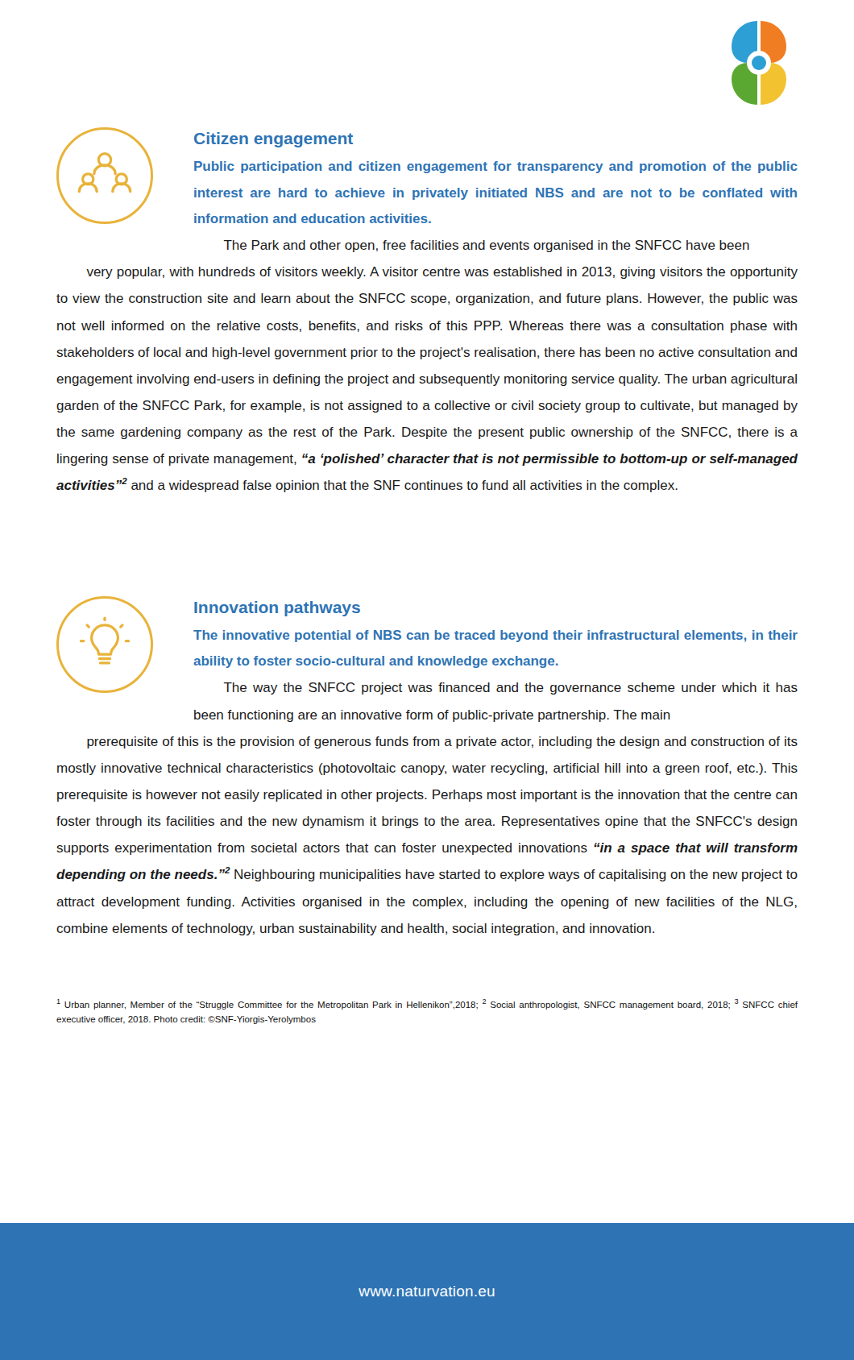Citizen engagement
Public participation and citizen engagement for transparency and promotion of the public interest are hard to achieve in privately initiated NBS and are not to be conflated with information and education activities.
The Park and other open, free facilities and events organised in the SNFCC have been
very popular, with hundreds of visitors weekly. A visitor centre was established in 2013, giving visitors the opportunity to view the construction site and learn about the SNFCC scope, organization, and future plans. However, the public was not well informed on the relative costs, benefits, and risks of this PPP. Whereas there was a consultation phase with stakeholders of local and high-level government prior to the project's realisation, there has been no active consultation and engagement involving end-users in defining the project and subsequently monitoring service quality. The urban agricultural garden of the SNFCC Park, for example, is not assigned to a collective or civil society group to cultivate, but managed by the same gardening company as the rest of the Park. Despite the present public ownership of the SNFCC, there is a lingering sense of private management, “a ‘polished’ character that is not permissible to bottom-up or self-managed activities”2 and a widespread false opinion that the SNF continues to fund all activities in the complex.
Innovation pathways
The innovative potential of NBS can be traced beyond their infrastructural elements, in their ability to foster socio-cultural and knowledge exchange.
The way the SNFCC project was financed and the governance scheme under which it has been functioning are an innovative form of public-private partnership. The main
prerequisite of this is the provision of generous funds from a private actor, including the design and construction of its mostly innovative technical characteristics (photovoltaic canopy, water recycling, artificial hill into a green roof, etc.). This prerequisite is however not easily replicated in other projects. Perhaps most important is the innovation that the centre can foster through its facilities and the new dynamism it brings to the area. Representatives opine that the SNFCC's design supports experimentation from societal actors that can foster unexpected innovations “in a space that will transform depending on the needs.”2 Neighbouring municipalities have started to explore ways of capitalising on the new project to attract development funding. Activities organised in the complex, including the opening of new facilities of the NLG, combine elements of technology, urban sustainability and health, social integration, and innovation.
1 Urban planner, Member of the “Struggle Committee for the Metropolitan Park in Hellenikon”,2018; 2 Social anthropologist, SNFCC management board, 2018; 3 SNFCC chief executive officer, 2018. Photo credit: ©SNF-Yiorgis-Yerolymbos
www.naturvation.eu